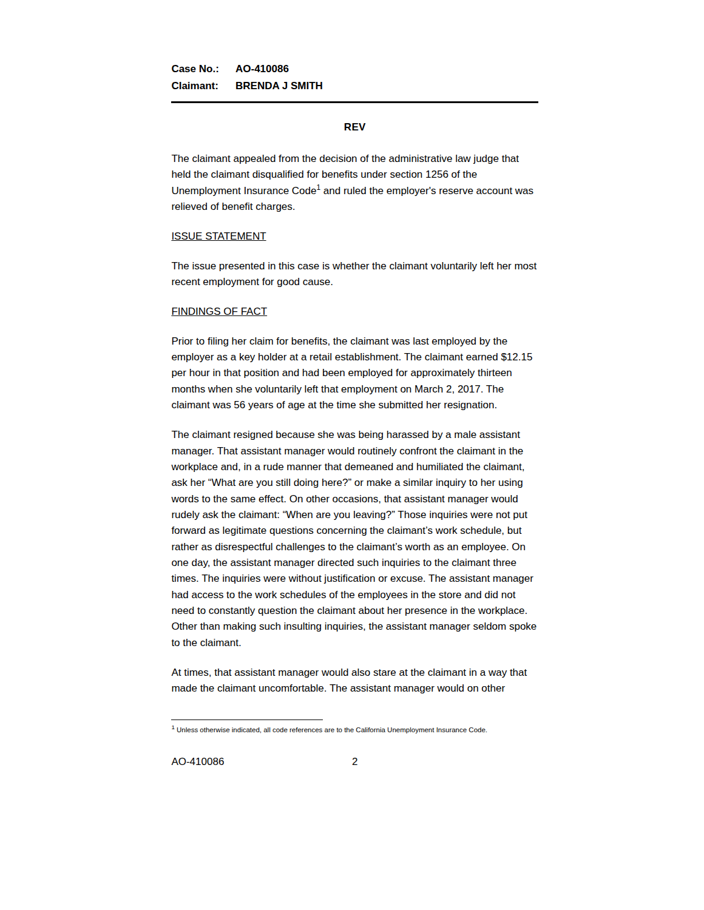| Case No.: | AO-410086 |
| Claimant: | BRENDA J SMITH |
REV
The claimant appealed from the decision of the administrative law judge that held the claimant disqualified for benefits under section 1256 of the Unemployment Insurance Code1 and ruled the employer's reserve account was relieved of benefit charges.
ISSUE STATEMENT
The issue presented in this case is whether the claimant voluntarily left her most recent employment for good cause.
FINDINGS OF FACT
Prior to filing her claim for benefits, the claimant was last employed by the employer as a key holder at a retail establishment. The claimant earned $12.15 per hour in that position and had been employed for approximately thirteen months when she voluntarily left that employment on March 2, 2017. The claimant was 56 years of age at the time she submitted her resignation.
The claimant resigned because she was being harassed by a male assistant manager. That assistant manager would routinely confront the claimant in the workplace and, in a rude manner that demeaned and humiliated the claimant, ask her “What are you still doing here?” or make a similar inquiry to her using words to the same effect. On other occasions, that assistant manager would rudely ask the claimant: “When are you leaving?” Those inquiries were not put forward as legitimate questions concerning the claimant’s work schedule, but rather as disrespectful challenges to the claimant’s worth as an employee. On one day, the assistant manager directed such inquiries to the claimant three times. The inquiries were without justification or excuse. The assistant manager had access to the work schedules of the employees in the store and did not need to constantly question the claimant about her presence in the workplace. Other than making such insulting inquiries, the assistant manager seldom spoke to the claimant.
At times, that assistant manager would also stare at the claimant in a way that made the claimant uncomfortable. The assistant manager would on other
1 Unless otherwise indicated, all code references are to the California Unemployment Insurance Code.
AO-410086 2